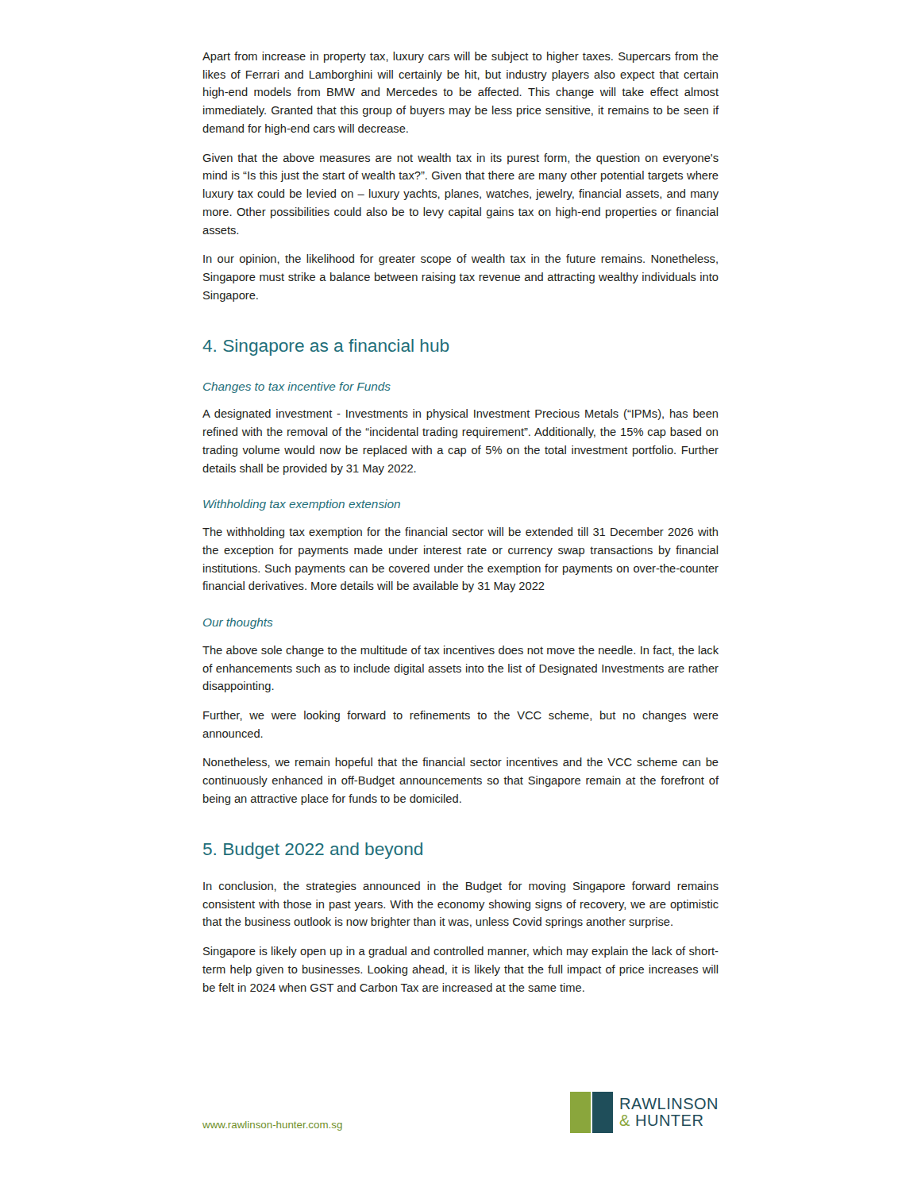Apart from increase in property tax, luxury cars will be subject to higher taxes. Supercars from the likes of Ferrari and Lamborghini will certainly be hit, but industry players also expect that certain high-end models from BMW and Mercedes to be affected. This change will take effect almost immediately. Granted that this group of buyers may be less price sensitive, it remains to be seen if demand for high-end cars will decrease.
Given that the above measures are not wealth tax in its purest form, the question on everyone's mind is “Is this just the start of wealth tax?”. Given that there are many other potential targets where luxury tax could be levied on – luxury yachts, planes, watches, jewelry, financial assets, and many more. Other possibilities could also be to levy capital gains tax on high-end properties or financial assets.
In our opinion, the likelihood for greater scope of wealth tax in the future remains. Nonetheless, Singapore must strike a balance between raising tax revenue and attracting wealthy individuals into Singapore.
4. Singapore as a financial hub
Changes to tax incentive for Funds
A designated investment - Investments in physical Investment Precious Metals (“IPMs), has been refined with the removal of the “incidental trading requirement”. Additionally, the 15% cap based on trading volume would now be replaced with a cap of 5% on the total investment portfolio. Further details shall be provided by 31 May 2022.
Withholding tax exemption extension
The withholding tax exemption for the financial sector will be extended till 31 December 2026 with the exception for payments made under interest rate or currency swap transactions by financial institutions. Such payments can be covered under the exemption for payments on over-the-counter financial derivatives. More details will be available by 31 May 2022
Our thoughts
The above sole change to the multitude of tax incentives does not move the needle. In fact, the lack of enhancements such as to include digital assets into the list of Designated Investments are rather disappointing.
Further, we were looking forward to refinements to the VCC scheme, but no changes were announced.
Nonetheless, we remain hopeful that the financial sector incentives and the VCC scheme can be continuously enhanced in off-Budget announcements so that Singapore remain at the forefront of being an attractive place for funds to be domiciled.
5. Budget 2022 and beyond
In conclusion, the strategies announced in the Budget for moving Singapore forward remains consistent with those in past years. With the economy showing signs of recovery, we are optimistic that the business outlook is now brighter than it was, unless Covid springs another surprise.
Singapore is likely open up in a gradual and controlled manner, which may explain the lack of short-term help given to businesses. Looking ahead, it is likely that the full impact of price increases will be felt in 2024 when GST and Carbon Tax are increased at the same time.
www.rawlinson-hunter.com.sg
RAWLINSON
& HUNTER